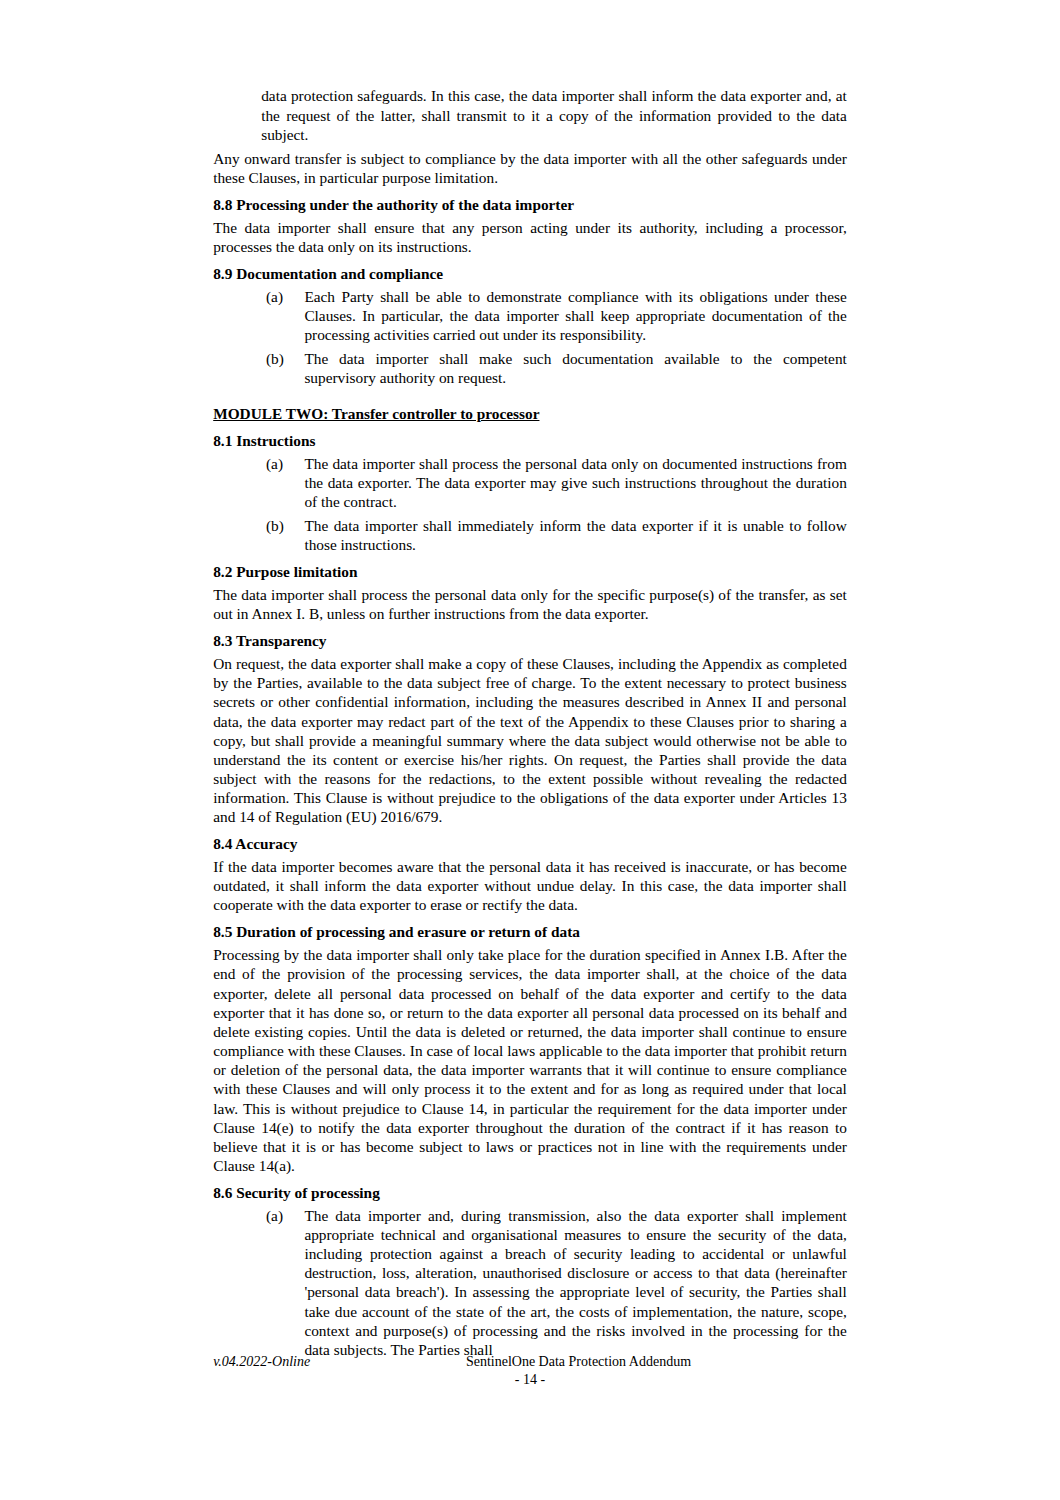data protection safeguards. In this case, the data importer shall inform the data exporter and, at the request of the latter, shall transmit to it a copy of the information provided to the data subject.
Any onward transfer is subject to compliance by the data importer with all the other safeguards under these Clauses, in particular purpose limitation.
8.8 Processing under the authority of the data importer
The data importer shall ensure that any person acting under its authority, including a processor, processes the data only on its instructions.
8.9 Documentation and compliance
(a) Each Party shall be able to demonstrate compliance with its obligations under these Clauses. In particular, the data importer shall keep appropriate documentation of the processing activities carried out under its responsibility.
(b) The data importer shall make such documentation available to the competent supervisory authority on request.
MODULE TWO: Transfer controller to processor
8.1 Instructions
(a) The data importer shall process the personal data only on documented instructions from the data exporter. The data exporter may give such instructions throughout the duration of the contract.
(b) The data importer shall immediately inform the data exporter if it is unable to follow those instructions.
8.2 Purpose limitation
The data importer shall process the personal data only for the specific purpose(s) of the transfer, as set out in Annex I. B, unless on further instructions from the data exporter.
8.3 Transparency
On request, the data exporter shall make a copy of these Clauses, including the Appendix as completed by the Parties, available to the data subject free of charge. To the extent necessary to protect business secrets or other confidential information, including the measures described in Annex II and personal data, the data exporter may redact part of the text of the Appendix to these Clauses prior to sharing a copy, but shall provide a meaningful summary where the data subject would otherwise not be able to understand the its content or exercise his/her rights. On request, the Parties shall provide the data subject with the reasons for the redactions, to the extent possible without revealing the redacted information. This Clause is without prejudice to the obligations of the data exporter under Articles 13 and 14 of Regulation (EU) 2016/679.
8.4 Accuracy
If the data importer becomes aware that the personal data it has received is inaccurate, or has become outdated, it shall inform the data exporter without undue delay. In this case, the data importer shall cooperate with the data exporter to erase or rectify the data.
8.5 Duration of processing and erasure or return of data
Processing by the data importer shall only take place for the duration specified in Annex I.B. After the end of the provision of the processing services, the data importer shall, at the choice of the data exporter, delete all personal data processed on behalf of the data exporter and certify to the data exporter that it has done so, or return to the data exporter all personal data processed on its behalf and delete existing copies. Until the data is deleted or returned, the data importer shall continue to ensure compliance with these Clauses. In case of local laws applicable to the data importer that prohibit return or deletion of the personal data, the data importer warrants that it will continue to ensure compliance with these Clauses and will only process it to the extent and for as long as required under that local law. This is without prejudice to Clause 14, in particular the requirement for the data importer under Clause 14(e) to notify the data exporter throughout the duration of the contract if it has reason to believe that it is or has become subject to laws or practices not in line with the requirements under Clause 14(a).
8.6 Security of processing
(a) The data importer and, during transmission, also the data exporter shall implement appropriate technical and organisational measures to ensure the security of the data, including protection against a breach of security leading to accidental or unlawful destruction, loss, alteration, unauthorised disclosure or access to that data (hereinafter 'personal data breach'). In assessing the appropriate level of security, the Parties shall take due account of the state of the art, the costs of implementation, the nature, scope, context and purpose(s) of processing and the risks involved in the processing for the data subjects. The Parties shall
v.04.2022-Online
SentinelOne Data Protection Addendum - 14 -